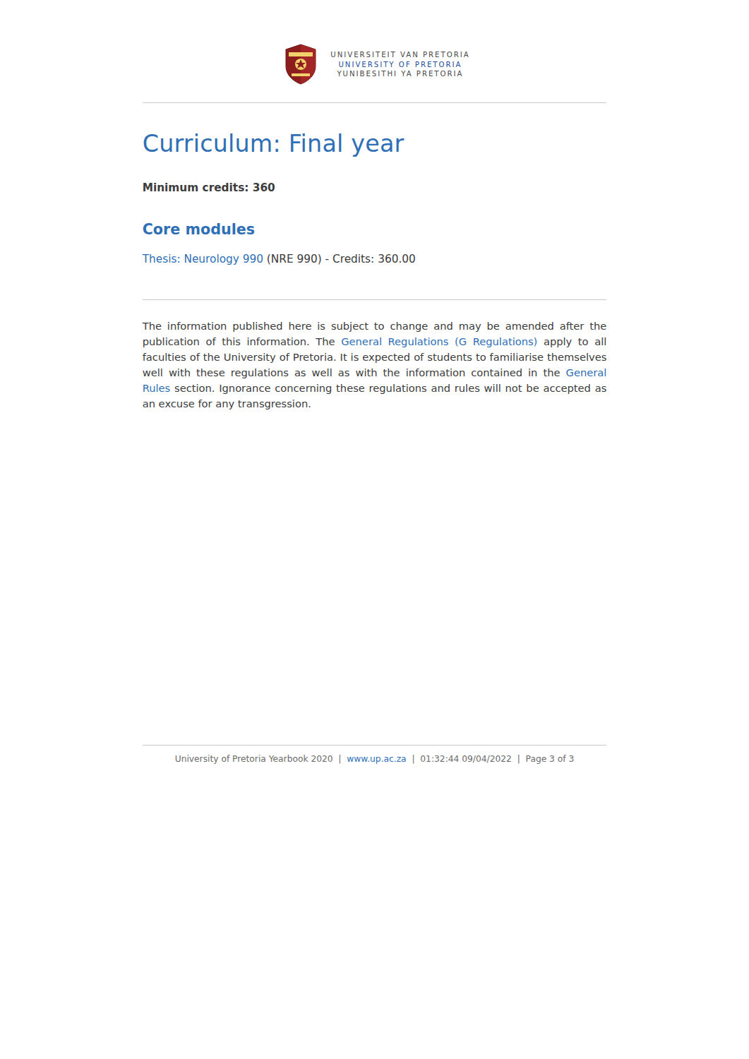Universiteit van Pretoria
University of Pretoria
Yunibesithi ya Pretoria
Curriculum: Final year
Minimum credits: 360
Core modules
Thesis: Neurology 990 (NRE 990) - Credits: 360.00
The information published here is subject to change and may be amended after the publication of this information. The General Regulations (G Regulations) apply to all faculties of the University of Pretoria. It is expected of students to familiarise themselves well with these regulations as well as with the information contained in the General Rules section. Ignorance concerning these regulations and rules will not be accepted as an excuse for any transgression.
University of Pretoria Yearbook 2020 | www.up.ac.za | 01:32:44 09/04/2022 | Page 3 of 3